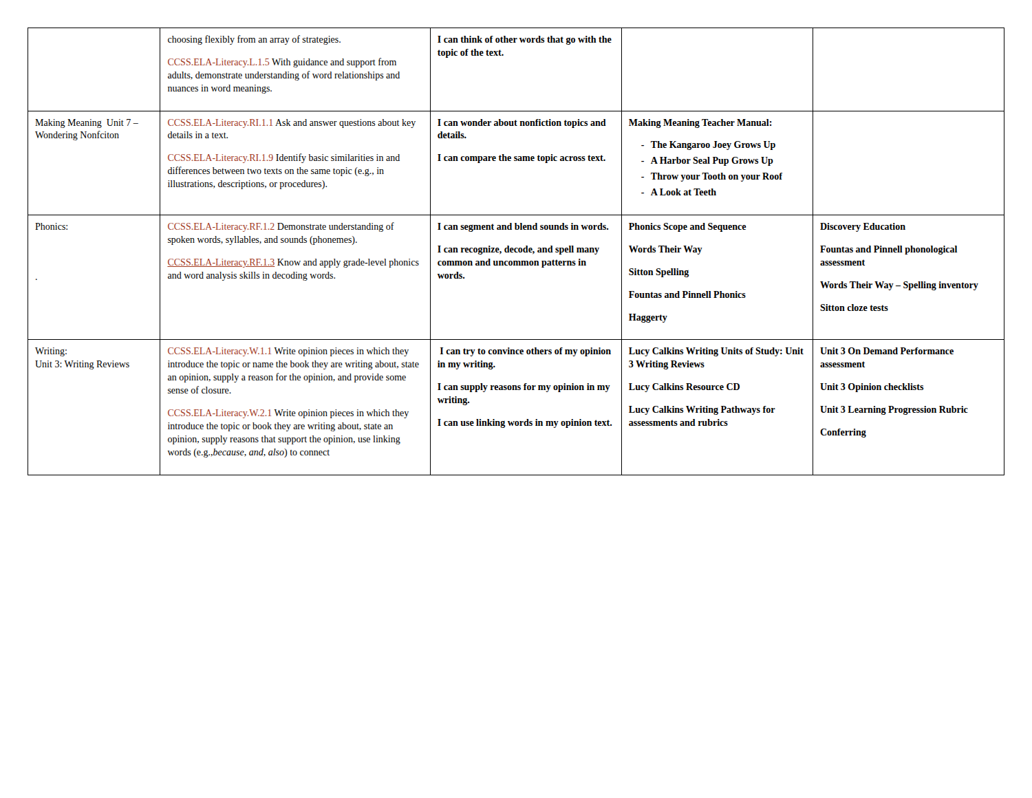| | choosing flexibly from an array of strategies. CCSS.ELA-Literacy.L.1.5 With guidance and support from adults, demonstrate understanding of word relationships and nuances in word meanings. | I can think of other words that go with the topic of the text. | | |
| Making Meaning Unit 7 – Wondering Nonfciton | CCSS.ELA-Literacy.RI.1.1 Ask and answer questions about key details in a text. CCSS.ELA-Literacy.RI.1.9 Identify basic similarities in and differences between two texts on the same topic (e.g., in illustrations, descriptions, or procedures). | I can wonder about nonfiction topics and details. I can compare the same topic across text. | Making Meaning Teacher Manual: The Kangaroo Joey Grows Up A Harbor Seal Pup Grows Up Throw your Tooth on your Roof A Look at Teeth | |
| Phonics: . | CCSS.ELA-Literacy.RF.1.2 Demonstrate understanding of spoken words, syllables, and sounds (phonemes). CCSS.ELA-Literacy.RF.1.3 Know and apply grade-level phonics and word analysis skills in decoding words. | I can segment and blend sounds in words. I can recognize, decode, and spell many common and uncommon patterns in words. | Phonics Scope and Sequence Words Their Way Sitton Spelling Fountas and Pinnell Phonics Haggerty | Discovery Education Fountas and Pinnell phonological assessment Words Their Way – Spelling inventory Sitton cloze tests |
| Writing: Unit 3: Writing Reviews | CCSS.ELA-Literacy.W.1.1 Write opinion pieces in which they introduce the topic or name the book they are writing about, state an opinion, supply a reason for the opinion, and provide some sense of closure. CCSS.ELA-Literacy.W.2.1 Write opinion pieces in which they introduce the topic or book they are writing about, state an opinion, supply reasons that support the opinion, use linking words (e.g., because , and , also ) to connect | I can try to convince others of my opinion in my writing. I can supply reasons for my opinion in my writing. I can use linking words in my opinion text. | Lucy Calkins Writing Units of Study: Unit 3 Writing Reviews Lucy Calkins Resource CD Lucy Calkins Writing Pathways for assessments and rubrics | Unit 3 On Demand Performance assessment Unit 3 Opinion checklists Unit 3 Learning Progression Rubric Conferring |